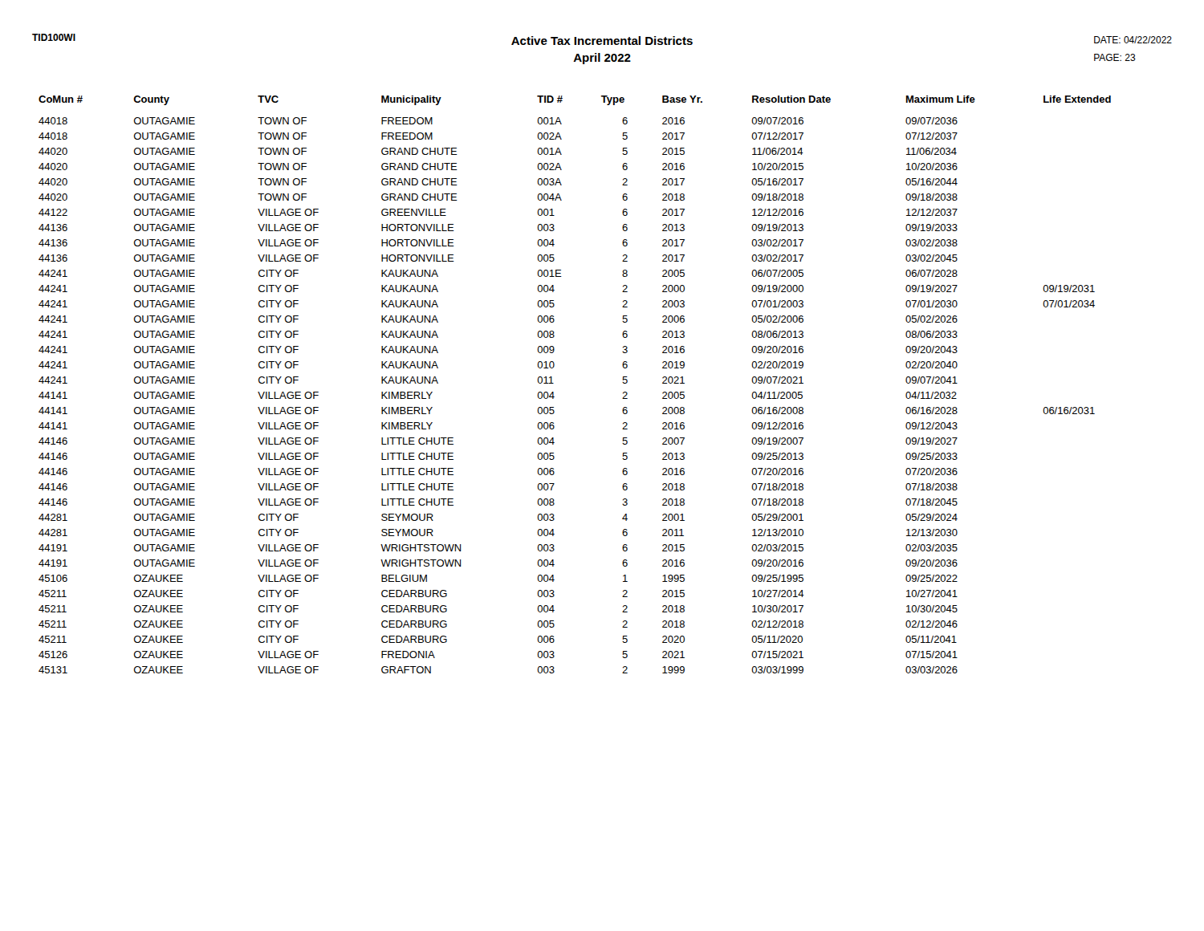TID100WI
Active Tax Incremental Districts
April 2022
DATE: 04/22/2022
PAGE: 23
| CoMun # | County | TVC | Municipality | TID # | Type | Base Yr. | Resolution Date | Maximum Life | Life Extended |
| --- | --- | --- | --- | --- | --- | --- | --- | --- | --- |
| 44018 | OUTAGAMIE | TOWN OF | FREEDOM | 001A | 6 | 2016 | 09/07/2016 | 09/07/2036 | |
| 44018 | OUTAGAMIE | TOWN OF | FREEDOM | 002A | 5 | 2017 | 07/12/2017 | 07/12/2037 | |
| 44020 | OUTAGAMIE | TOWN OF | GRAND CHUTE | 001A | 5 | 2015 | 11/06/2014 | 11/06/2034 | |
| 44020 | OUTAGAMIE | TOWN OF | GRAND CHUTE | 002A | 6 | 2016 | 10/20/2015 | 10/20/2036 | |
| 44020 | OUTAGAMIE | TOWN OF | GRAND CHUTE | 003A | 2 | 2017 | 05/16/2017 | 05/16/2044 | |
| 44020 | OUTAGAMIE | TOWN OF | GRAND CHUTE | 004A | 6 | 2018 | 09/18/2018 | 09/18/2038 | |
| 44122 | OUTAGAMIE | VILLAGE OF | GREENVILLE | 001 | 6 | 2017 | 12/12/2016 | 12/12/2037 | |
| 44136 | OUTAGAMIE | VILLAGE OF | HORTONVILLE | 003 | 6 | 2013 | 09/19/2013 | 09/19/2033 | |
| 44136 | OUTAGAMIE | VILLAGE OF | HORTONVILLE | 004 | 6 | 2017 | 03/02/2017 | 03/02/2038 | |
| 44136 | OUTAGAMIE | VILLAGE OF | HORTONVILLE | 005 | 2 | 2017 | 03/02/2017 | 03/02/2045 | |
| 44241 | OUTAGAMIE | CITY OF | KAUKAUNA | 001E | 8 | 2005 | 06/07/2005 | 06/07/2028 | |
| 44241 | OUTAGAMIE | CITY OF | KAUKAUNA | 004 | 2 | 2000 | 09/19/2000 | 09/19/2027 | 09/19/2031 |
| 44241 | OUTAGAMIE | CITY OF | KAUKAUNA | 005 | 2 | 2003 | 07/01/2003 | 07/01/2030 | 07/01/2034 |
| 44241 | OUTAGAMIE | CITY OF | KAUKAUNA | 006 | 5 | 2006 | 05/02/2006 | 05/02/2026 | |
| 44241 | OUTAGAMIE | CITY OF | KAUKAUNA | 008 | 6 | 2013 | 08/06/2013 | 08/06/2033 | |
| 44241 | OUTAGAMIE | CITY OF | KAUKAUNA | 009 | 3 | 2016 | 09/20/2016 | 09/20/2043 | |
| 44241 | OUTAGAMIE | CITY OF | KAUKAUNA | 010 | 6 | 2019 | 02/20/2019 | 02/20/2040 | |
| 44241 | OUTAGAMIE | CITY OF | KAUKAUNA | 011 | 5 | 2021 | 09/07/2021 | 09/07/2041 | |
| 44141 | OUTAGAMIE | VILLAGE OF | KIMBERLY | 004 | 2 | 2005 | 04/11/2005 | 04/11/2032 | |
| 44141 | OUTAGAMIE | VILLAGE OF | KIMBERLY | 005 | 6 | 2008 | 06/16/2008 | 06/16/2028 | 06/16/2031 |
| 44141 | OUTAGAMIE | VILLAGE OF | KIMBERLY | 006 | 2 | 2016 | 09/12/2016 | 09/12/2043 | |
| 44146 | OUTAGAMIE | VILLAGE OF | LITTLE CHUTE | 004 | 5 | 2007 | 09/19/2007 | 09/19/2027 | |
| 44146 | OUTAGAMIE | VILLAGE OF | LITTLE CHUTE | 005 | 5 | 2013 | 09/25/2013 | 09/25/2033 | |
| 44146 | OUTAGAMIE | VILLAGE OF | LITTLE CHUTE | 006 | 6 | 2016 | 07/20/2016 | 07/20/2036 | |
| 44146 | OUTAGAMIE | VILLAGE OF | LITTLE CHUTE | 007 | 6 | 2018 | 07/18/2018 | 07/18/2038 | |
| 44146 | OUTAGAMIE | VILLAGE OF | LITTLE CHUTE | 008 | 3 | 2018 | 07/18/2018 | 07/18/2045 | |
| 44281 | OUTAGAMIE | CITY OF | SEYMOUR | 003 | 4 | 2001 | 05/29/2001 | 05/29/2024 | |
| 44281 | OUTAGAMIE | CITY OF | SEYMOUR | 004 | 6 | 2011 | 12/13/2010 | 12/13/2030 | |
| 44191 | OUTAGAMIE | VILLAGE OF | WRIGHTSTOWN | 003 | 6 | 2015 | 02/03/2015 | 02/03/2035 | |
| 44191 | OUTAGAMIE | VILLAGE OF | WRIGHTSTOWN | 004 | 6 | 2016 | 09/20/2016 | 09/20/2036 | |
| 45106 | OZAUKEE | VILLAGE OF | BELGIUM | 004 | 1 | 1995 | 09/25/1995 | 09/25/2022 | |
| 45211 | OZAUKEE | CITY OF | CEDARBURG | 003 | 2 | 2015 | 10/27/2014 | 10/27/2041 | |
| 45211 | OZAUKEE | CITY OF | CEDARBURG | 004 | 2 | 2018 | 10/30/2017 | 10/30/2045 | |
| 45211 | OZAUKEE | CITY OF | CEDARBURG | 005 | 2 | 2018 | 02/12/2018 | 02/12/2046 | |
| 45211 | OZAUKEE | CITY OF | CEDARBURG | 006 | 5 | 2020 | 05/11/2020 | 05/11/2041 | |
| 45126 | OZAUKEE | VILLAGE OF | FREDONIA | 003 | 5 | 2021 | 07/15/2021 | 07/15/2041 | |
| 45131 | OZAUKEE | VILLAGE OF | GRAFTON | 003 | 2 | 1999 | 03/03/1999 | 03/03/2026 | |